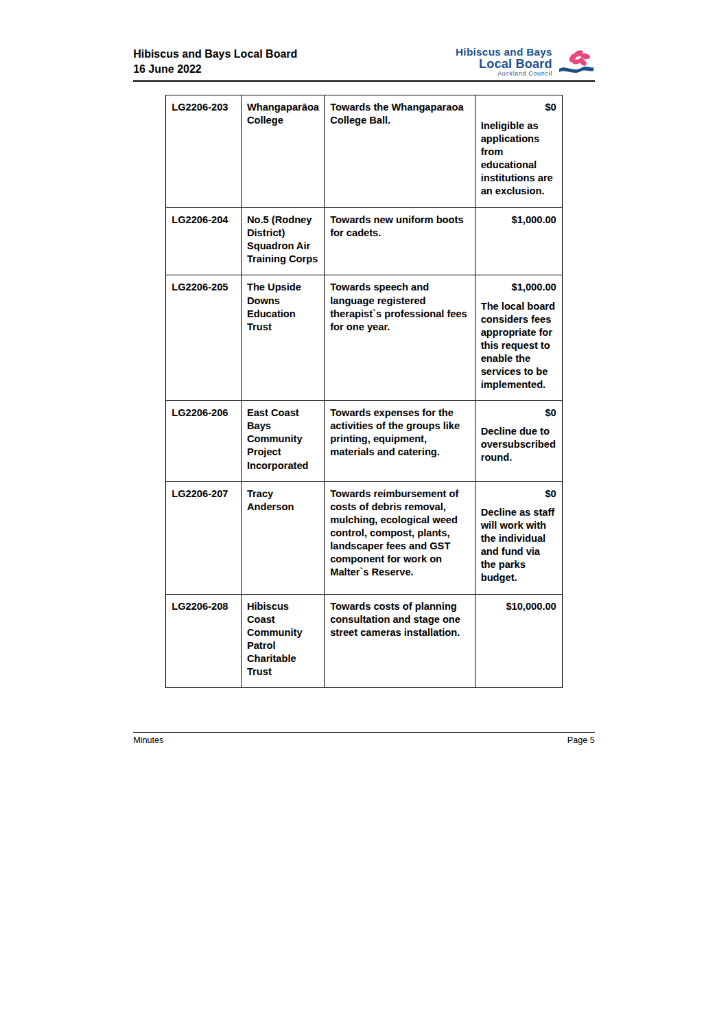Hibiscus and Bays Local Board
16 June 2022
Hibiscus and Bays
Local Board
Auckland Council
| LG2206-203 | Whangaparāoa College | Towards the Whangaparaoa College Ball. | $0 Ineligible as applications from educational institutions are an exclusion. |
| LG2206-204 | No.5 (Rodney District) Squadron Air Training Corps | Towards new uniform boots for cadets. | $1,000.00 |
| LG2206-205 | The Upside Downs Education Trust | Towards speech and language registered therapist`s professional fees for one year. | $1,000.00 The local board considers fees appropriate for this request to enable the services to be implemented. |
| LG2206-206 | East Coast Bays Community Project Incorporated | Towards expenses for the activities of the groups like printing, equipment, materials and catering. | $0 Decline due to oversubscribed round. |
| LG2206-207 | Tracy Anderson | Towards reimbursement of costs of debris removal, mulching, ecological weed control, compost, plants, landscaper fees and GST component for work on Malter`s Reserve. | $0 Decline as staff will work with the individual and fund via the parks budget. |
| LG2206-208 | Hibiscus Coast Community Patrol Charitable Trust | Towards costs of planning consultation and stage one street cameras installation. | $10,000.00 |
Minutes
Page 5